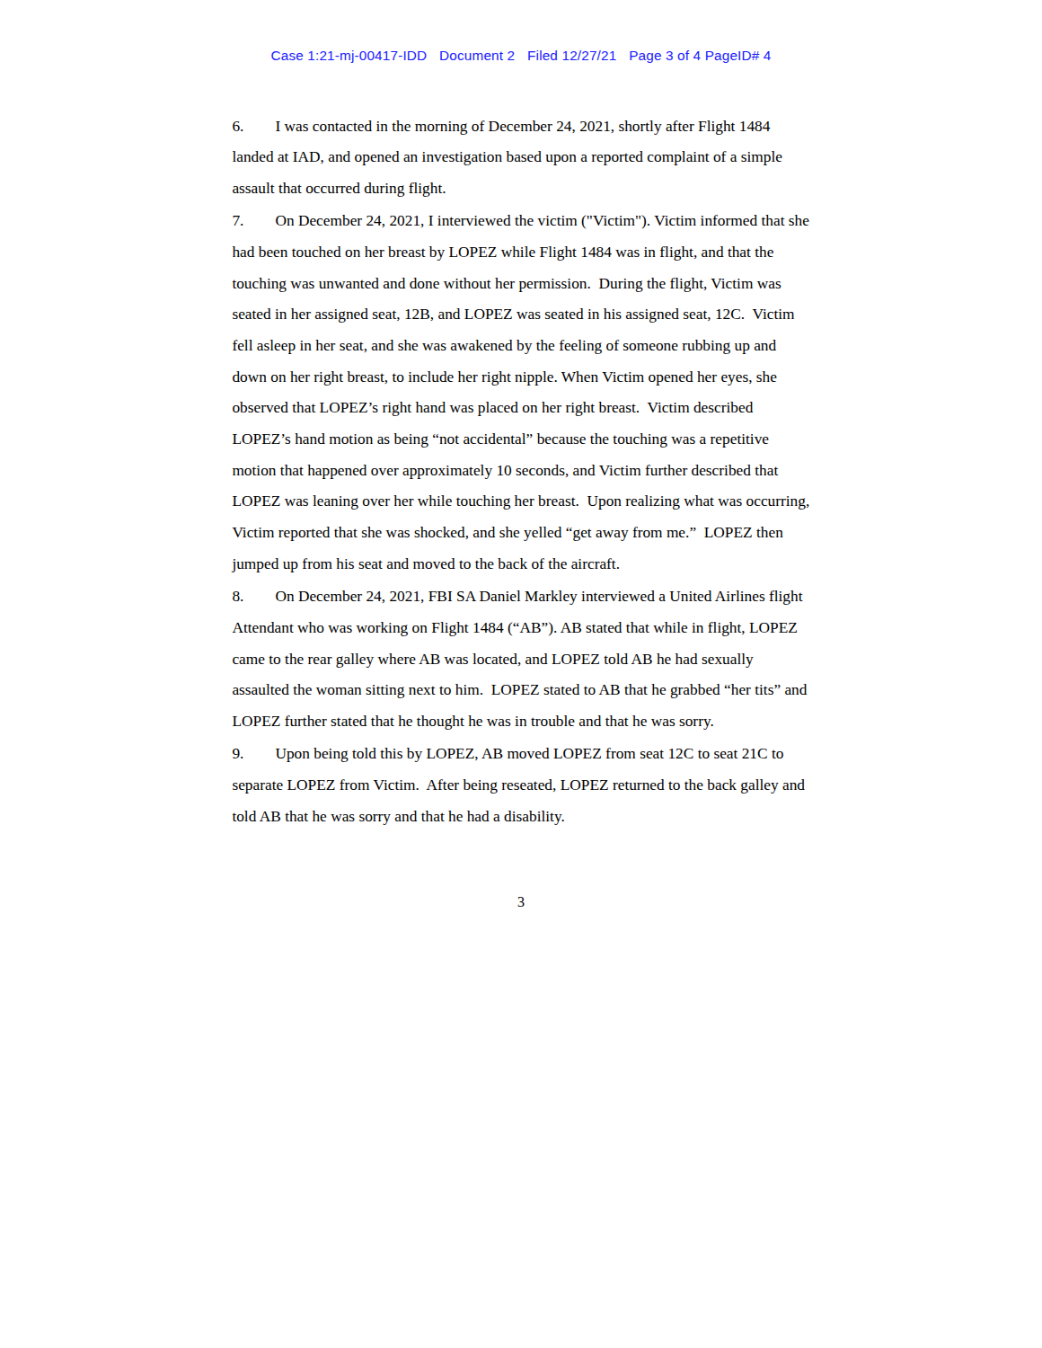Case 1:21-mj-00417-IDD Document 2 Filed 12/27/21 Page 3 of 4 PageID# 4
6. I was contacted in the morning of December 24, 2021, shortly after Flight 1484 landed at IAD, and opened an investigation based upon a reported complaint of a simple assault that occurred during flight.
7. On December 24, 2021, I interviewed the victim ("Victim"). Victim informed that she had been touched on her breast by LOPEZ while Flight 1484 was in flight, and that the touching was unwanted and done without her permission. During the flight, Victim was seated in her assigned seat, 12B, and LOPEZ was seated in his assigned seat, 12C. Victim fell asleep in her seat, and she was awakened by the feeling of someone rubbing up and down on her right breast, to include her right nipple. When Victim opened her eyes, she observed that LOPEZ’s right hand was placed on her right breast. Victim described LOPEZ’s hand motion as being “not accidental” because the touching was a repetitive motion that happened over approximately 10 seconds, and Victim further described that LOPEZ was leaning over her while touching her breast. Upon realizing what was occurring, Victim reported that she was shocked, and she yelled “get away from me.” LOPEZ then jumped up from his seat and moved to the back of the aircraft.
8. On December 24, 2021, FBI SA Daniel Markley interviewed a United Airlines flight Attendant who was working on Flight 1484 (“AB”). AB stated that while in flight, LOPEZ came to the rear galley where AB was located, and LOPEZ told AB he had sexually assaulted the woman sitting next to him. LOPEZ stated to AB that he grabbed “her tits” and LOPEZ further stated that he thought he was in trouble and that he was sorry.
9. Upon being told this by LOPEZ, AB moved LOPEZ from seat 12C to seat 21C to separate LOPEZ from Victim. After being reseated, LOPEZ returned to the back galley and told AB that he was sorry and that he had a disability.
3